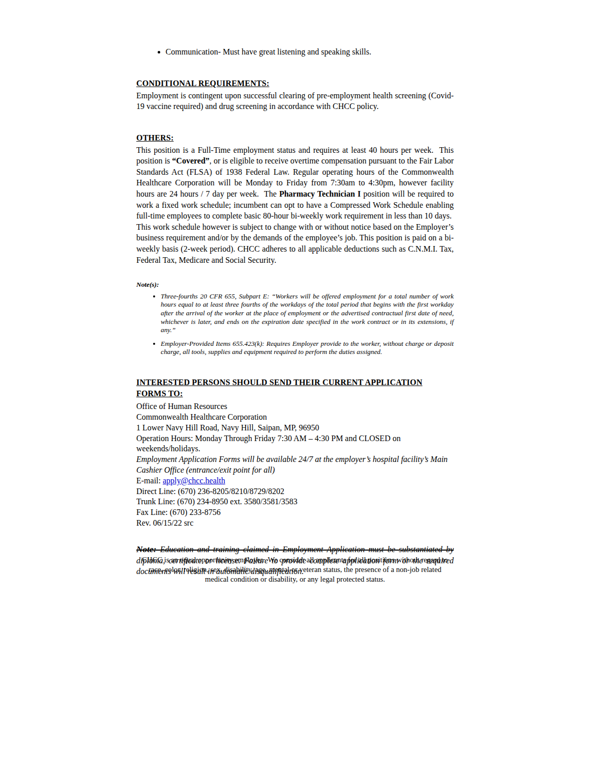Communication- Must have great listening and speaking skills.
CONDITIONAL REQUIREMENTS:
Employment is contingent upon successful clearing of pre-employment health screening (Covid-19 vaccine required) and drug screening in accordance with CHCC policy.
OTHERS:
This position is a Full-Time employment status and requires at least 40 hours per week. This position is “Covered”, or is eligible to receive overtime compensation pursuant to the Fair Labor Standards Act (FLSA) of 1938 Federal Law. Regular operating hours of the Commonwealth Healthcare Corporation will be Monday to Friday from 7:30am to 4:30pm, however facility hours are 24 hours / 7 day per week. The Pharmacy Technician I position will be required to work a fixed work schedule; incumbent can opt to have a Compressed Work Schedule enabling full-time employees to complete basic 80-hour bi-weekly work requirement in less than 10 days. This work schedule however is subject to change with or without notice based on the Employer’s business requirement and/or by the demands of the employee’s job. This position is paid on a bi-weekly basis (2-week period). CHCC adheres to all applicable deductions such as C.N.M.I. Tax, Federal Tax, Medicare and Social Security.
Note(s):
Three-fourths 20 CFR 655, Subpart E: “Workers will be offered employment for a total number of work hours equal to at least three fourths of the workdays of the total period that begins with the first workday after the arrival of the worker at the place of employment or the advertised contractual first date of need, whichever is later, and ends on the expiration date specified in the work contract or in its extensions, if any.”
Employer-Provided Items 655.423(k): Requires Employer provide to the worker, without charge or deposit charge, all tools, supplies and equipment required to perform the duties assigned.
INTERESTED PERSONS SHOULD SEND THEIR CURRENT APPLICATION FORMS TO:
Office of Human Resources
Commonwealth Healthcare Corporation
1 Lower Navy Hill Road, Navy Hill, Saipan, MP, 96950
Operation Hours: Monday Through Friday 7:30 AM – 4:30 PM and CLOSED on weekends/holidays.
Employment Application Forms will be available 24/7 at the employer’s hospital facility’s Main Cashier Office (entrance/exit point for all)
E-mail: apply@chcc.health
Direct Line: (670) 236-8205/8210/8729/8202
Trunk Line: (670) 234-8950 ext. 3580/3581/3583
Fax Line: (670) 233-8756
Rev. 06/15/22 src
Note: Education and training claimed in Employment Application must be substantiated by diploma, certificate or license. Failure to provide complete application form or the required documents will result in automatic disqualification.
CHCC is an equal opportunity employer. We consider all applicants for all positions without regard to race, color, religion, sex, disability, age, mental or veteran status, the presence of a non-job related medical condition or disability, or any legal protected status.